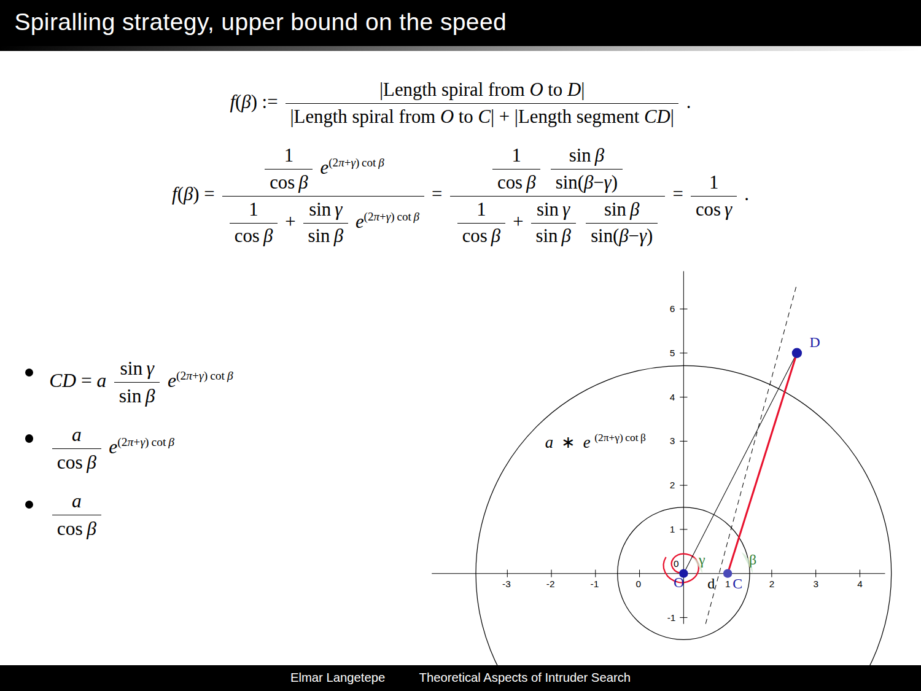Spiralling strategy, upper bound on the speed
f(β) := |Length spiral from O to D| |Length spiral from O to C| + |Length segment CD| .
f(β) = 1 cos β e(2π+γ) cot β 1 cos β + sin γ sin β e(2π+γ) cot β = 1 cos β sin β sin(β−γ) 1 cos β + sin γ sin β sin β sin(β−γ) = 1 cos γ .
CD = a sin γ sin β e(2π+γ) cot β
acos β e(2π+γ) cot β
acos β
1 2 3 4 5 6 -1 -3 -2 -1 0 1 2 3 4 0 D O C d γ β a ∗ e (2π+γ) cot β
Elmar Langetepe Theoretical Aspects of Intruder Search